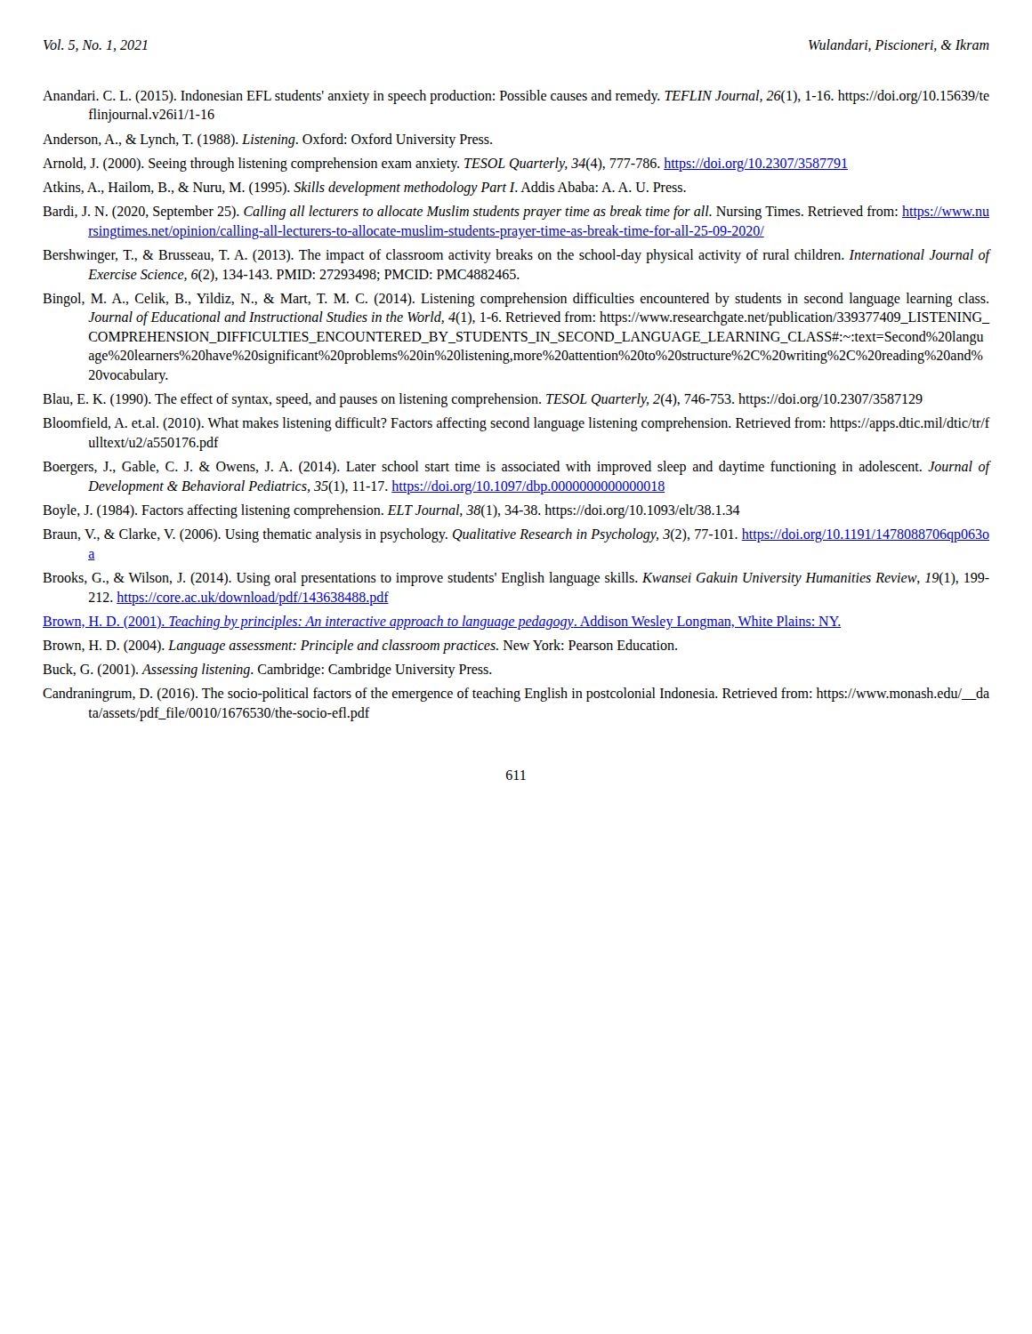Vol. 5, No. 1, 2021 Wulandari, Piscioneri, & Ikram
Anandari. C. L. (2015). Indonesian EFL students' anxiety in speech production: Possible causes and remedy. TEFLIN Journal, 26(1), 1-16. https://doi.org/10.15639/teflinjournal.v26i1/1-16
Anderson, A., & Lynch, T. (1988). Listening. Oxford: Oxford University Press.
Arnold, J. (2000). Seeing through listening comprehension exam anxiety. TESOL Quarterly, 34(4), 777-786. https://doi.org/10.2307/3587791
Atkins, A., Hailom, B., & Nuru, M. (1995). Skills development methodology Part I. Addis Ababa: A. A. U. Press.
Bardi, J. N. (2020, September 25). Calling all lecturers to allocate Muslim students prayer time as break time for all. Nursing Times. Retrieved from: https://www.nursingtimes.net/opinion/calling-all-lecturers-to-allocate-muslim-students-prayer-time-as-break-time-for-all-25-09-2020/
Bershwinger, T., & Brusseau, T. A. (2013). The impact of classroom activity breaks on the school-day physical activity of rural children. International Journal of Exercise Science, 6(2), 134-143. PMID: 27293498; PMCID: PMC4882465.
Bingol, M. A., Celik, B., Yildiz, N., & Mart, T. M. C. (2014). Listening comprehension difficulties encountered by students in second language learning class. Journal of Educational and Instructional Studies in the World, 4(1), 1-6. Retrieved from: https://www.researchgate.net/publication/339377409_LISTENING_COMPREHENSION_DIFFICULTIES_ENCOUNTERED_BY_STUDENTS_IN_SECOND_LANGUAGE_LEARNING_CLASS#:~:text=Second%20language%20learners%20have%20significant%20problems%20in%20listening,more%20attention%20to%20structure%2C%20writing%2C%20reading%20and%20vocabulary.
Blau, E. K. (1990). The effect of syntax, speed, and pauses on listening comprehension. TESOL Quarterly, 2(4), 746-753. https://doi.org/10.2307/3587129
Bloomfield, A. et.al. (2010). What makes listening difficult? Factors affecting second language listening comprehension. Retrieved from: https://apps.dtic.mil/dtic/tr/fulltext/u2/a550176.pdf
Boergers, J., Gable, C. J. & Owens, J. A. (2014). Later school start time is associated with improved sleep and daytime functioning in adolescent. Journal of Development & Behavioral Pediatrics, 35(1), 11-17. https://doi.org/10.1097/dbp.0000000000000018
Boyle, J. (1984). Factors affecting listening comprehension. ELT Journal, 38(1), 34-38. https://doi.org/10.1093/elt/38.1.34
Braun, V., & Clarke, V. (2006). Using thematic analysis in psychology. Qualitative Research in Psychology, 3(2), 77-101. https://doi.org/10.1191/1478088706qp063oa
Brooks, G., & Wilson, J. (2014). Using oral presentations to improve students' English language skills. Kwansei Gakuin University Humanities Review, 19(1), 199-212. https://core.ac.uk/download/pdf/143638488.pdf
Brown, H. D. (2001). Teaching by principles: An interactive approach to language pedagogy. Addison Wesley Longman, White Plains: NY.
Brown, H. D. (2004). Language assessment: Principle and classroom practices. New York: Pearson Education.
Buck, G. (2001). Assessing listening. Cambridge: Cambridge University Press.
Candraningrum, D. (2016). The socio-political factors of the emergence of teaching English in postcolonial Indonesia. Retrieved from: https://www.monash.edu/__data/assets/pdf_file/0010/1676530/the-socio-efl.pdf
611